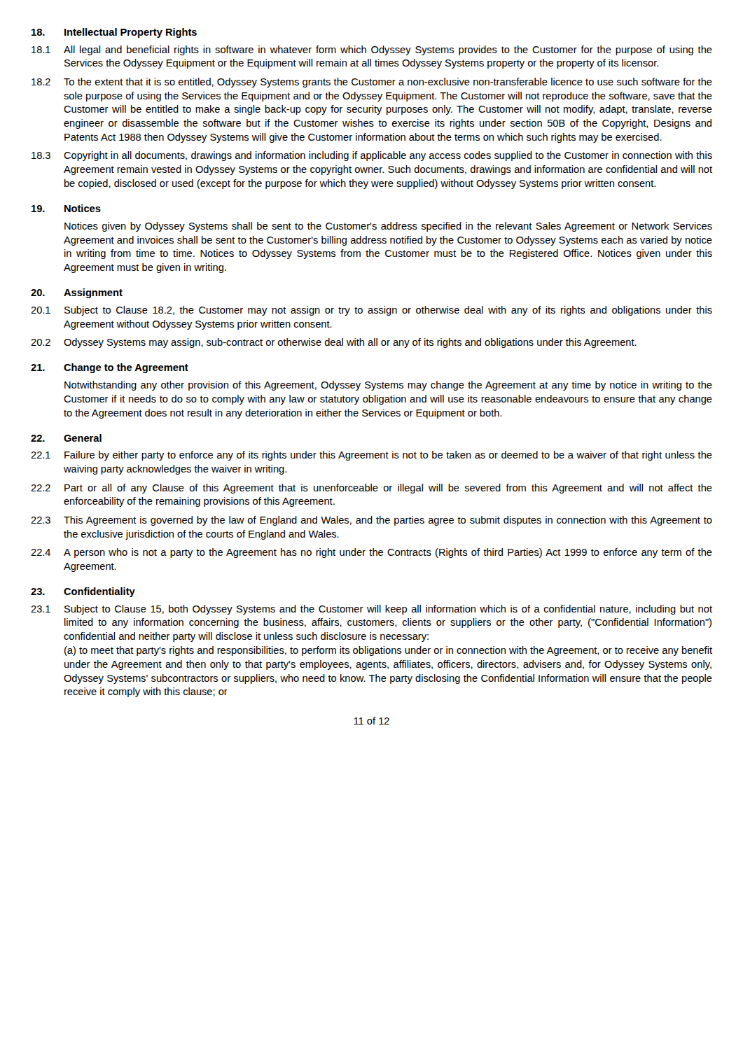18. Intellectual Property Rights
18.1 All legal and beneficial rights in software in whatever form which Odyssey Systems provides to the Customer for the purpose of using the Services the Odyssey Equipment or the Equipment will remain at all times Odyssey Systems property or the property of its licensor.
18.2 To the extent that it is so entitled, Odyssey Systems grants the Customer a non-exclusive non-transferable licence to use such software for the sole purpose of using the Services the Equipment and or the Odyssey Equipment. The Customer will not reproduce the software, save that the Customer will be entitled to make a single back-up copy for security purposes only. The Customer will not modify, adapt, translate, reverse engineer or disassemble the software but if the Customer wishes to exercise its rights under section 50B of the Copyright, Designs and Patents Act 1988 then Odyssey Systems will give the Customer information about the terms on which such rights may be exercised.
18.3 Copyright in all documents, drawings and information including if applicable any access codes supplied to the Customer in connection with this Agreement remain vested in Odyssey Systems or the copyright owner. Such documents, drawings and information are confidential and will not be copied, disclosed or used (except for the purpose for which they were supplied) without Odyssey Systems prior written consent.
19. Notices
Notices given by Odyssey Systems shall be sent to the Customer's address specified in the relevant Sales Agreement or Network Services Agreement and invoices shall be sent to the Customer's billing address notified by the Customer to Odyssey Systems each as varied by notice in writing from time to time. Notices to Odyssey Systems from the Customer must be to the Registered Office. Notices given under this Agreement must be given in writing.
20. Assignment
20.1 Subject to Clause 18.2, the Customer may not assign or try to assign or otherwise deal with any of its rights and obligations under this Agreement without Odyssey Systems prior written consent.
20.2 Odyssey Systems may assign, sub-contract or otherwise deal with all or any of its rights and obligations under this Agreement.
21. Change to the Agreement
Notwithstanding any other provision of this Agreement, Odyssey Systems may change the Agreement at any time by notice in writing to the Customer if it needs to do so to comply with any law or statutory obligation and will use its reasonable endeavours to ensure that any change to the Agreement does not result in any deterioration in either the Services or Equipment or both.
22. General
22.1 Failure by either party to enforce any of its rights under this Agreement is not to be taken as or deemed to be a waiver of that right unless the waiving party acknowledges the waiver in writing.
22.2 Part or all of any Clause of this Agreement that is unenforceable or illegal will be severed from this Agreement and will not affect the enforceability of the remaining provisions of this Agreement.
22.3 This Agreement is governed by the law of England and Wales, and the parties agree to submit disputes in connection with this Agreement to the exclusive jurisdiction of the courts of England and Wales.
22.4 A person who is not a party to the Agreement has no right under the Contracts (Rights of third Parties) Act 1999 to enforce any term of the Agreement.
23. Confidentiality
23.1 Subject to Clause 15, both Odyssey Systems and the Customer will keep all information which is of a confidential nature, including but not limited to any information concerning the business, affairs, customers, clients or suppliers or the other party, ("Confidential Information") confidential and neither party will disclose it unless such disclosure is necessary:
(a) to meet that party's rights and responsibilities, to perform its obligations under or in connection with the Agreement, or to receive any benefit under the Agreement and then only to that party's employees, agents, affiliates, officers, directors, advisers and, for Odyssey Systems only, Odyssey Systems' subcontractors or suppliers, who need to know. The party disclosing the Confidential Information will ensure that the people receive it comply with this clause; or
11 of 12